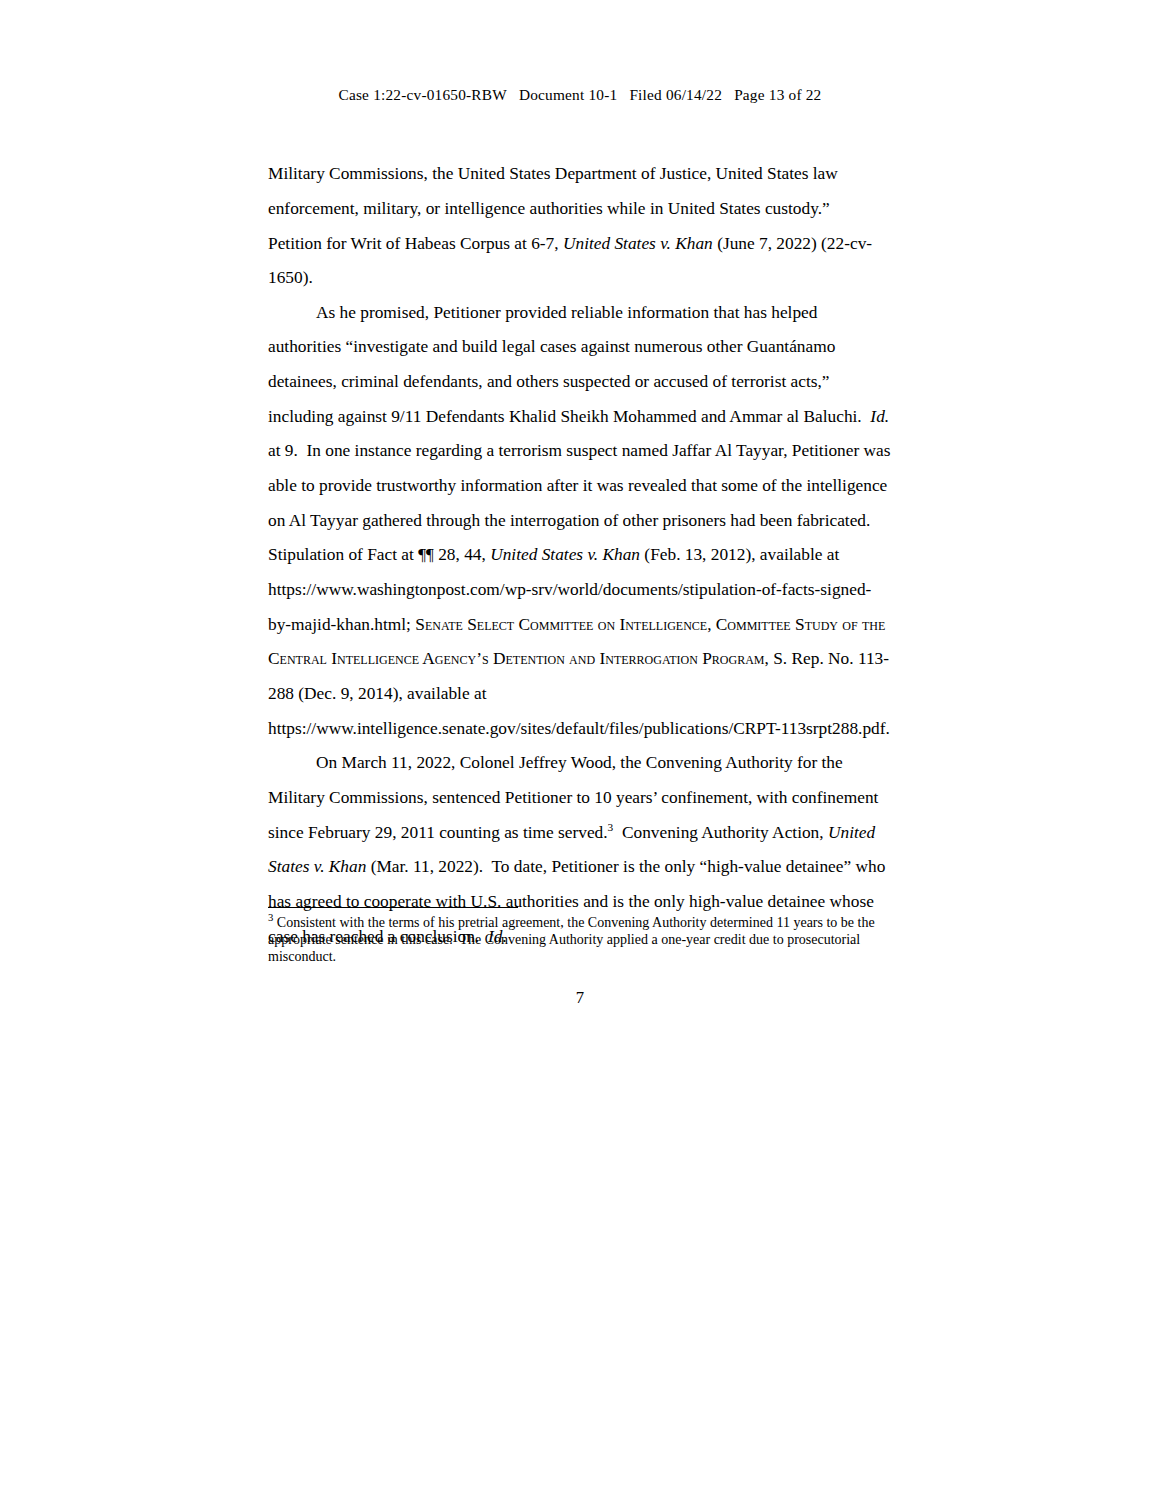Case 1:22-cv-01650-RBW Document 10-1 Filed 06/14/22 Page 13 of 22
Military Commissions, the United States Department of Justice, United States law enforcement, military, or intelligence authorities while in United States custody.” Petition for Writ of Habeas Corpus at 6-7, United States v. Khan (June 7, 2022) (22-cv-1650).
As he promised, Petitioner provided reliable information that has helped authorities “investigate and build legal cases against numerous other Guantánamo detainees, criminal defendants, and others suspected or accused of terrorist acts,” including against 9/11 Defendants Khalid Sheikh Mohammed and Ammar al Baluchi. Id. at 9. In one instance regarding a terrorism suspect named Jaffar Al Tayyar, Petitioner was able to provide trustworthy information after it was revealed that some of the intelligence on Al Tayyar gathered through the interrogation of other prisoners had been fabricated. Stipulation of Fact at ¶¶ 28, 44, United States v. Khan (Feb. 13, 2012), available at https://www.washingtonpost.com/wp-srv/world/documents/stipulation-of-facts-signed-by-majid-khan.html; Senate Select Committee on Intelligence, Committee Study of the Central Intelligence Agency’s Detention and Interrogation Program, S. Rep. No. 113-288 (Dec. 9, 2014), available at https://www.intelligence.senate.gov/sites/default/files/publications/CRPT-113srpt288.pdf.
On March 11, 2022, Colonel Jeffrey Wood, the Convening Authority for the Military Commissions, sentenced Petitioner to 10 years’ confinement, with confinement since February 29, 2011 counting as time served.3 Convening Authority Action, United States v. Khan (Mar. 11, 2022). To date, Petitioner is the only “high-value detainee” who has agreed to cooperate with U.S. authorities and is the only high-value detainee whose case has reached a conclusion. Id.
3 Consistent with the terms of his pretrial agreement, the Convening Authority determined 11 years to be the appropriate sentence in this case. The Convening Authority applied a one-year credit due to prosecutorial misconduct.
7